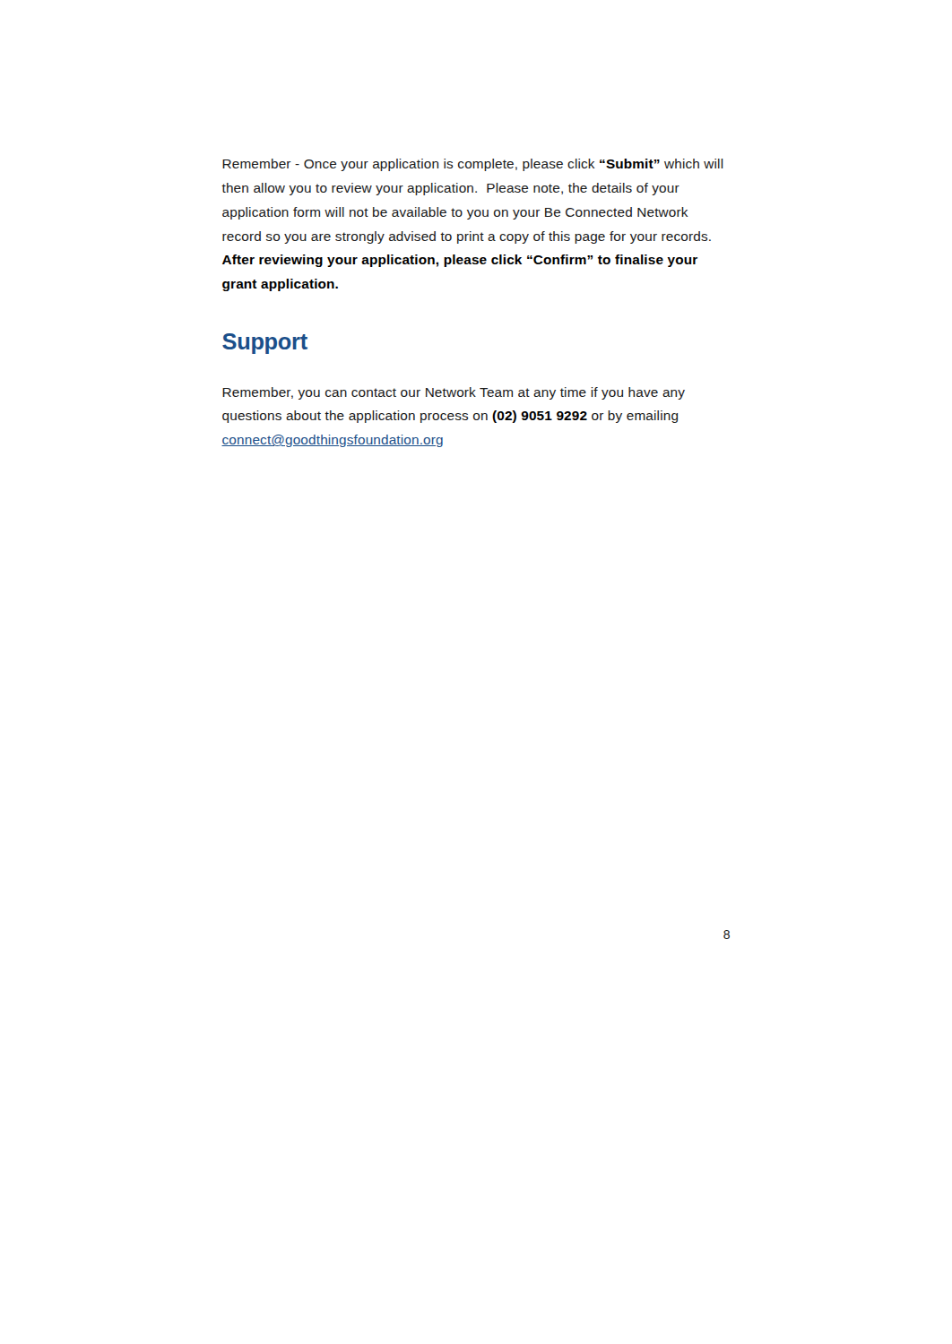Remember - Once your application is complete, please click “Submit” which will then allow you to review your application. Please note, the details of your application form will not be available to you on your Be Connected Network record so you are strongly advised to print a copy of this page for your records. After reviewing your application, please click “Confirm” to finalise your grant application.
Support
Remember, you can contact our Network Team at any time if you have any questions about the application process on (02) 9051 9292 or by emailing connect@goodthingsfoundation.org
8